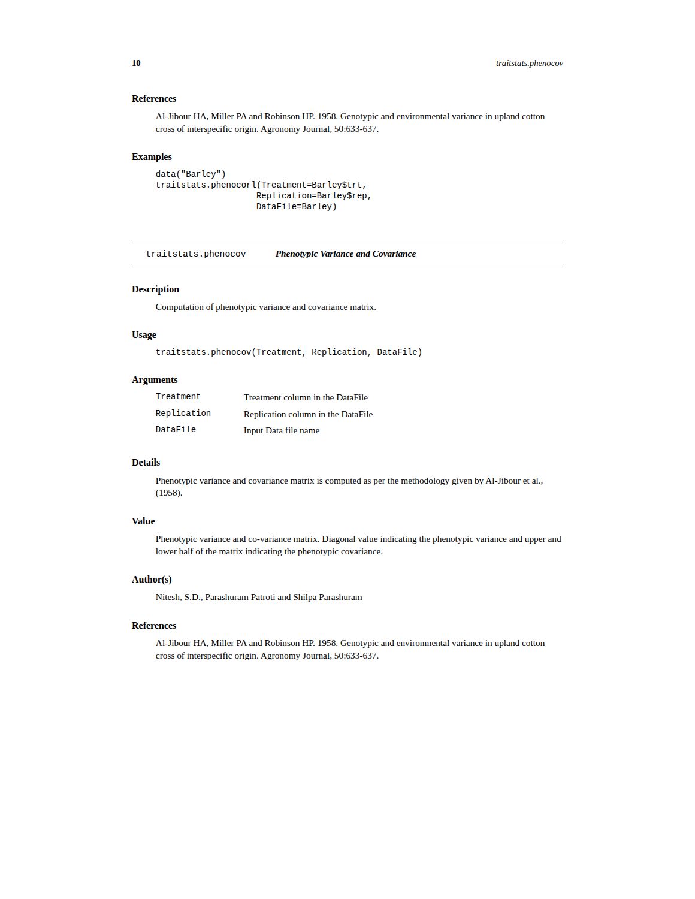10 traitstats.phenocov
References
Al-Jibour HA, Miller PA and Robinson HP. 1958. Genotypic and environmental variance in upland cotton cross of interspecific origin. Agronomy Journal, 50:633-637.
Examples
data("Barley")
traitstats.phenocorl(Treatment=Barley$trt,
                    Replication=Barley$rep,
                    DataFile=Barley)
traitstats.phenocov Phenotypic Variance and Covariance
Description
Computation of phenotypic variance and covariance matrix.
Usage
traitstats.phenocov(Treatment, Replication, DataFile)
Arguments
| Treatment | Treatment column in the DataFile |
| Replication | Replication column in the DataFile |
| DataFile | Input Data file name |
Details
Phenotypic variance and covariance matrix is computed as per the methodology given by Al-Jibour et al., (1958).
Value
Phenotypic variance and co-variance matrix. Diagonal value indicating the phenotypic variance and upper and lower half of the matrix indicating the phenotypic covariance.
Author(s)
Nitesh, S.D., Parashuram Patroti and Shilpa Parashuram
References
Al-Jibour HA, Miller PA and Robinson HP. 1958. Genotypic and environmental variance in upland cotton cross of interspecific origin. Agronomy Journal, 50:633-637.